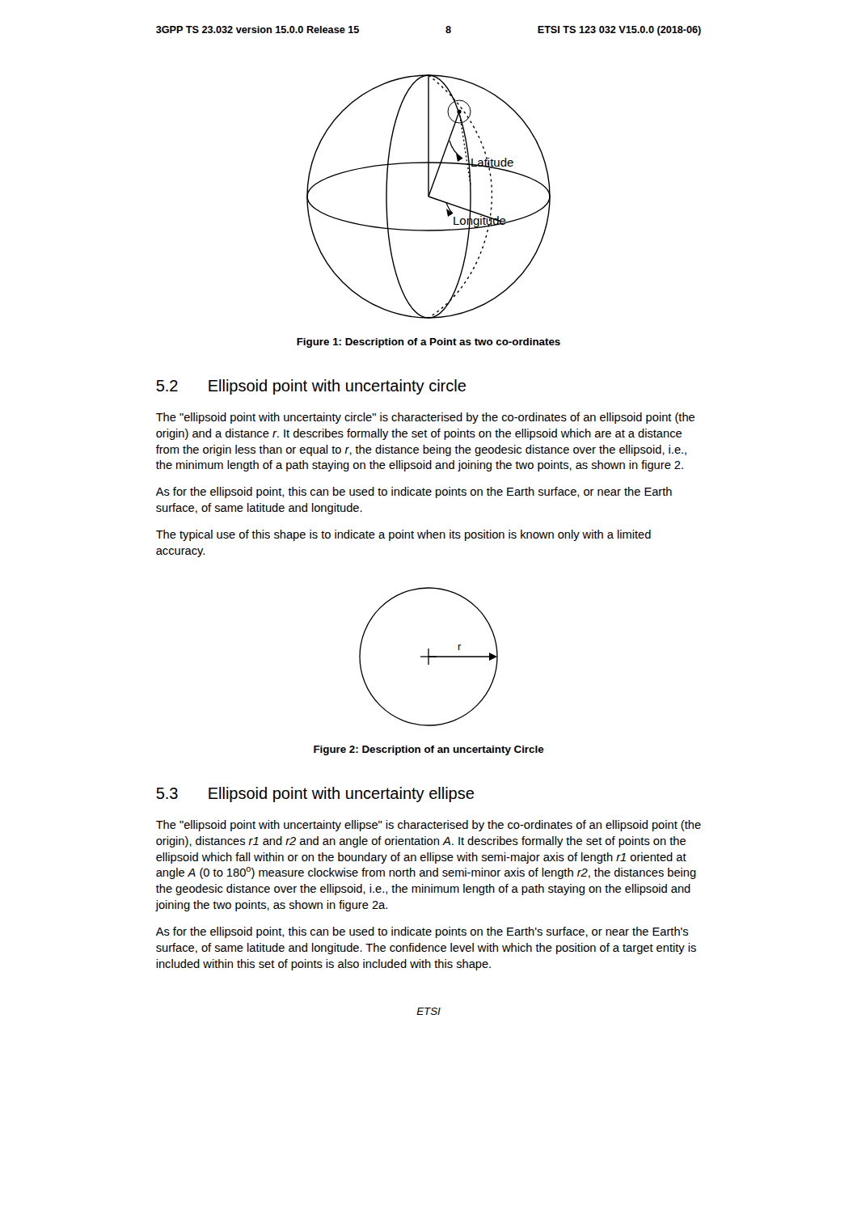3GPP TS 23.032 version 15.0.0 Release 15
8
ETSI TS 123 032 V15.0.0 (2018-06)
Latitude Longitude
Figure 1: Description of a Point as two co-ordinates
5.2 Ellipsoid point with uncertainty circle
The "ellipsoid point with uncertainty circle" is characterised by the co-ordinates of an ellipsoid point (the origin) and a distance r. It describes formally the set of points on the ellipsoid which are at a distance from the origin less than or equal to r, the distance being the geodesic distance over the ellipsoid, i.e., the minimum length of a path staying on the ellipsoid and joining the two points, as shown in figure 2.
As for the ellipsoid point, this can be used to indicate points on the Earth surface, or near the Earth surface, of same latitude and longitude.
The typical use of this shape is to indicate a point when its position is known only with a limited accuracy.
r
Figure 2: Description of an uncertainty Circle
5.3 Ellipsoid point with uncertainty ellipse
The "ellipsoid point with uncertainty ellipse" is characterised by the co-ordinates of an ellipsoid point (the origin), distances r1 and r2 and an angle of orientation A. It describes formally the set of points on the ellipsoid which fall within or on the boundary of an ellipse with semi-major axis of length r1 oriented at angle A (0 to 180o) measure clockwise from north and semi-minor axis of length r2, the distances being the geodesic distance over the ellipsoid, i.e., the minimum length of a path staying on the ellipsoid and joining the two points, as shown in figure 2a.
As for the ellipsoid point, this can be used to indicate points on the Earth's surface, or near the Earth's surface, of same latitude and longitude. The confidence level with which the position of a target entity is included within this set of points is also included with this shape.
ETSI